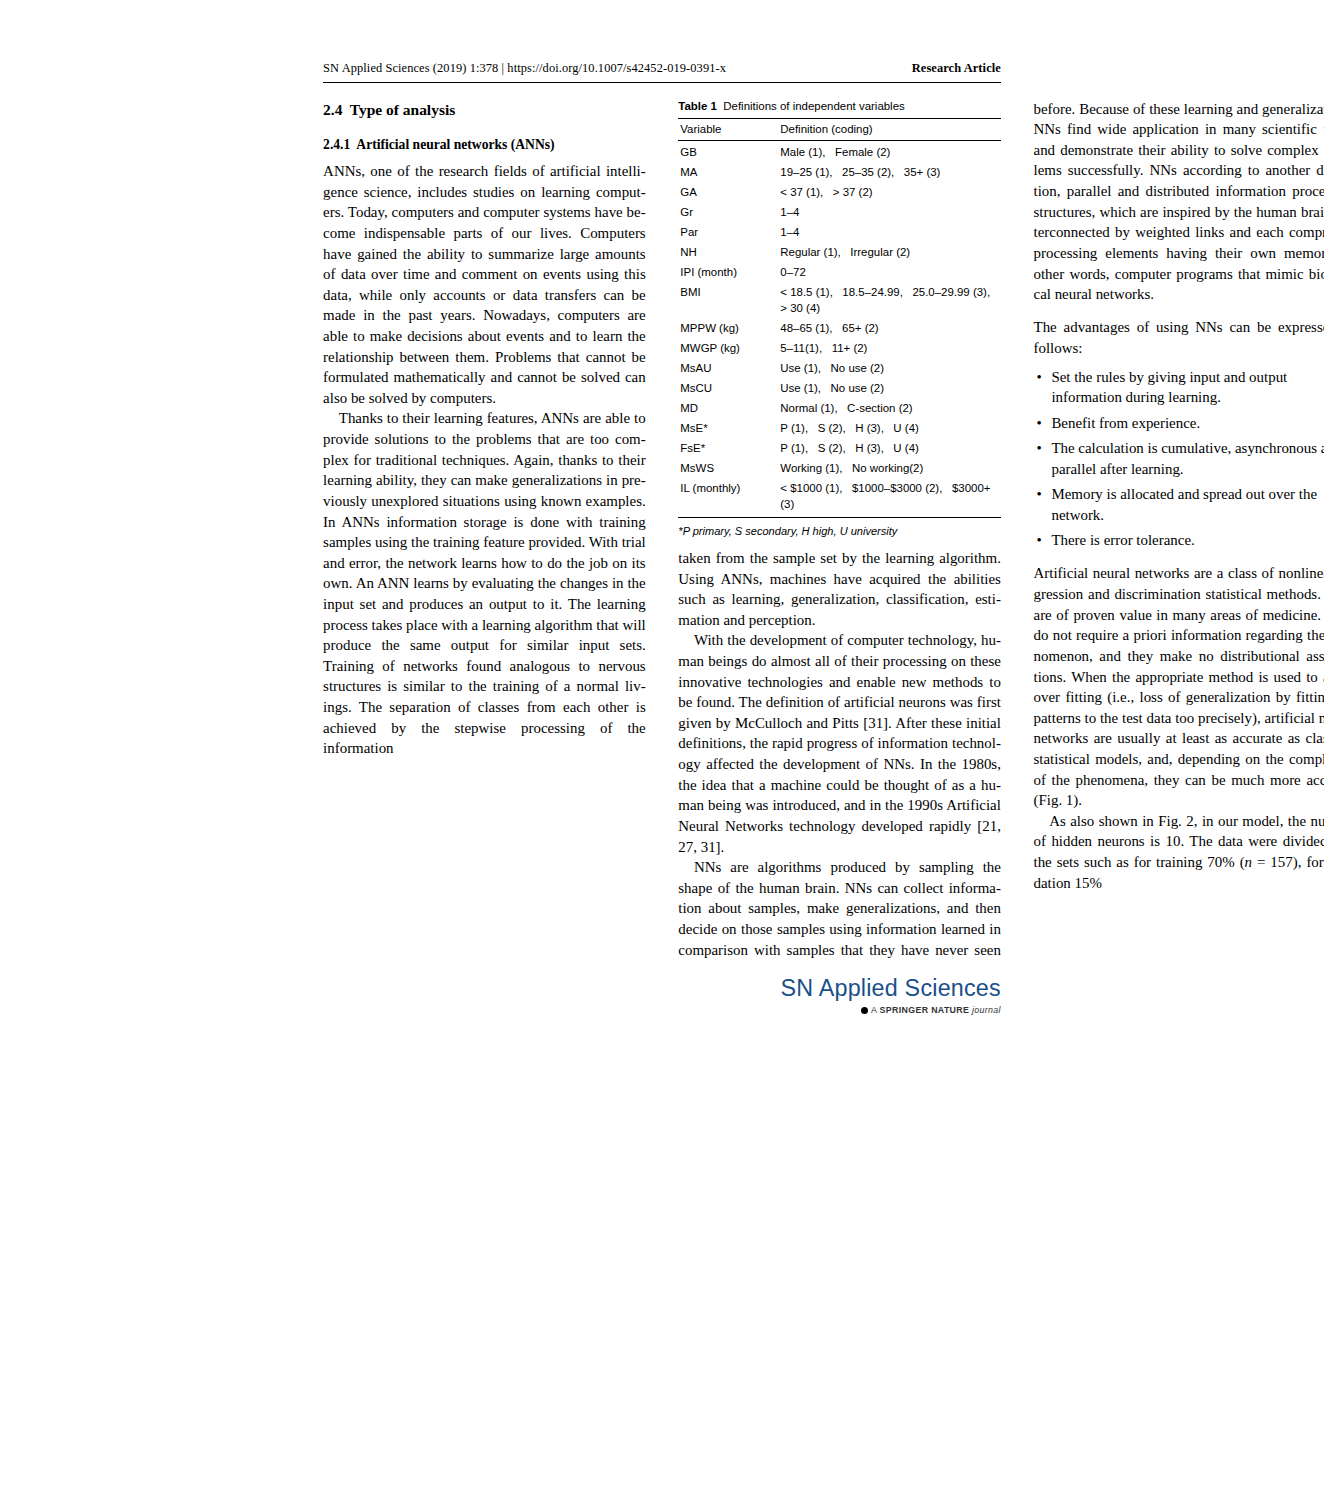SN Applied Sciences (2019) 1:378 | https://doi.org/10.1007/s42452-019-0391-x
Research Article
2.4 Type of analysis
2.4.1 Artificial neural networks (ANNs)
ANNs, one of the research fields of artificial intelligence science, includes studies on learning computers. Today, computers and computer systems have become indispensable parts of our lives. Computers have gained the ability to summarize large amounts of data over time and comment on events using this data, while only accounts or data transfers can be made in the past years. Nowadays, computers are able to make decisions about events and to learn the relationship between them. Problems that cannot be formulated mathematically and cannot be solved can also be solved by computers.
Thanks to their learning features, ANNs are able to provide solutions to the problems that are too complex for traditional techniques. Again, thanks to their learning ability, they can make generalizations in previously unexplored situations using known examples. In ANNs information storage is done with training samples using the training feature provided. With trial and error, the network learns how to do the job on its own. An ANN learns by evaluating the changes in the input set and produces an output to it. The learning process takes place with a learning algorithm that will produce the same output for similar input sets. Training of networks found analogous to nervous structures is similar to the training of a normal livings. The separation of classes from each other is achieved by the stepwise processing of the information
Table 1 Definitions of independent variables
| Variable | Definition (coding) |
| --- | --- |
| GB | Male (1), Female (2) |
| MA | 19–25 (1), 25–35 (2), 35+ (3) |
| GA | < 37 (1), > 37 (2) |
| Gr | 1–4 |
| Par | 1–4 |
| NH | Regular (1), Irregular (2) |
| IPI (month) | 0–72 |
| BMI | < 18.5 (1), 18.5–24.99, 25.0–29.99 (3), > 30 (4) |
| MPPW (kg) | 48–65 (1), 65+ (2) |
| MWGP (kg) | 5–11(1), 11+ (2) |
| MsAU | Use (1), No use (2) |
| MsCU | Use (1), No use (2) |
| MD | Normal (1), C-section (2) |
| MsE* | P (1), S (2), H (3), U (4) |
| FsE* | P (1), S (2), H (3), U (4) |
| MsWS | Working (1), No working(2) |
| IL (monthly) | < $1000 (1), $1000–$3000 (2), $3000+ (3) |
*P primary, S secondary, H high, U university
taken from the sample set by the learning algorithm. Using ANNs, machines have acquired the abilities such as learning, generalization, classification, estimation and perception.
With the development of computer technology, human beings do almost all of their processing on these innovative technologies and enable new methods to be found. The definition of artificial neurons was first given by McCulloch and Pitts [31]. After these initial definitions, the rapid progress of information technology affected the development of NNs. In the 1980s, the idea that a machine could be thought of as a human being was introduced, and in the 1990s Artificial Neural Networks technology developed rapidly [21, 27, 31].
NNs are algorithms produced by sampling the shape of the human brain. NNs can collect information about samples, make generalizations, and then decide on those samples using information learned in comparison with samples that they have never seen before. Because of these learning and generalizations, NNs find wide application in many scientific fields and demonstrate their ability to solve complex problems successfully. NNs according to another definition, parallel and distributed information processing structures, which are inspired by the human brain, interconnected by weighted links and each comprising processing elements having their own memory, in other words, computer programs that mimic biological neural networks.
The advantages of using NNs can be expressed as follows:
Set the rules by giving input and output information during learning.
Benefit from experience.
The calculation is cumulative, asynchronous and parallel after learning.
Memory is allocated and spread out over the network.
There is error tolerance.
Artificial neural networks are a class of nonlinear regression and discrimination statistical methods. They are of proven value in many areas of medicine. They do not require a priori information regarding the phenomenon, and they make no distributional assumptions. When the appropriate method is used to avoid over fitting (i.e., loss of generalization by fitting the patterns to the test data too precisely), artificial neural networks are usually at least as accurate as classical statistical models, and, depending on the complexity of the phenomena, they can be much more accurate (Fig. 1).
As also shown in Fig. 2, in our model, the number of hidden neurons is 10. The data were divided into the sets such as for training 70% (n = 157), for validation 15%
SN Applied Sciences
A SPRINGER NATURE journal